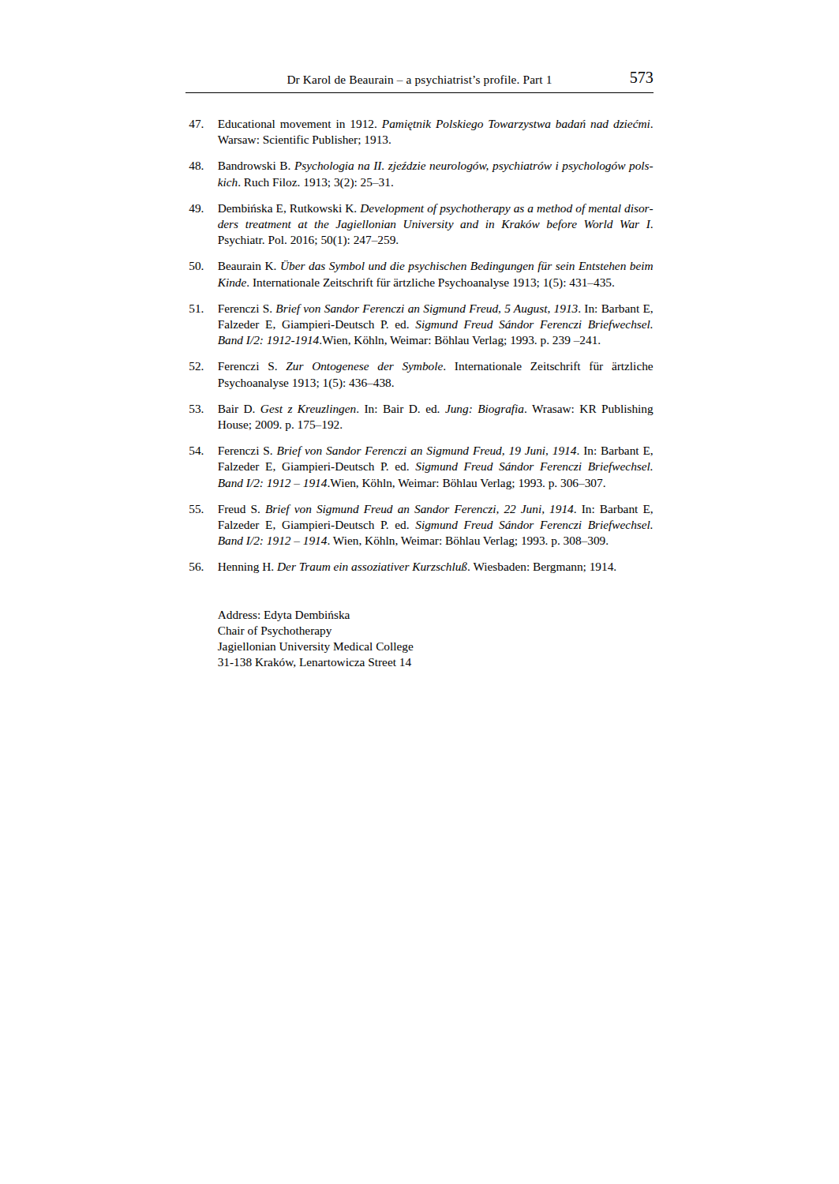Dr Karol de Beaurain – a psychiatrist’s profile. Part 1 573
47. Educational movement in 1912. Pamiętnik Polskiego Towarzystwa badań nad dziećmi. Warsaw: Scientific Publisher; 1913.
48. Bandrowski B. Psychologia na II. zjeździe neurologów, psychiatrów i psychologów polskich. Ruch Filoz. 1913; 3(2): 25–31.
49. Dembińska E, Rutkowski K. Development of psychotherapy as a method of mental disorders treatment at the Jagiellonian University and in Kraków before World War I. Psychiatr. Pol. 2016; 50(1): 247–259.
50. Beaurain K. Über das Symbol und die psychischen Bedingungen für sein Entstehen beim Kinde. Internationale Zeitschrift für ärtzliche Psychoanalyse 1913; 1(5): 431–435.
51. Ferenczi S. Brief von Sandor Ferenczi an Sigmund Freud, 5 August, 1913. In: Barbant E, Falzeder E, Giampieri-Deutsch P. ed. Sigmund Freud Sándor Ferenczi Briefwechsel. Band I/2: 1912-1914.Wien, Köhln, Weimar: Böhlau Verlag; 1993. p. 239 –241.
52. Ferenczi S. Zur Ontogenese der Symbole. Internationale Zeitschrift für ärtzliche Psychoanalyse 1913; 1(5): 436–438.
53. Bair D. Gest z Kreuzlingen. In: Bair D. ed. Jung: Biografia. Wrasaw: KR Publishing House; 2009. p. 175–192.
54. Ferenczi S. Brief von Sandor Ferenczi an Sigmund Freud, 19 Juni, 1914. In: Barbant E, Falzeder E, Giampieri-Deutsch P. ed. Sigmund Freud Sándor Ferenczi Briefwechsel. Band I/2: 1912 – 1914.Wien, Köhln, Weimar: Böhlau Verlag; 1993. p. 306–307.
55. Freud S. Brief von Sigmund Freud an Sandor Ferenczi, 22 Juni, 1914. In: Barbant E, Falzeder E, Giampieri-Deutsch P. ed. Sigmund Freud Sándor Ferenczi Briefwechsel. Band I/2: 1912 – 1914. Wien, Köhln, Weimar: Böhlau Verlag; 1993. p. 308–309.
56. Henning H. Der Traum ein assoziativer Kurzschluß. Wiesbaden: Bergmann; 1914.
Address: Edyta Dembińska
Chair of Psychotherapy
Jagiellonian University Medical College
31-138 Kraków, Lenartowicza Street 14